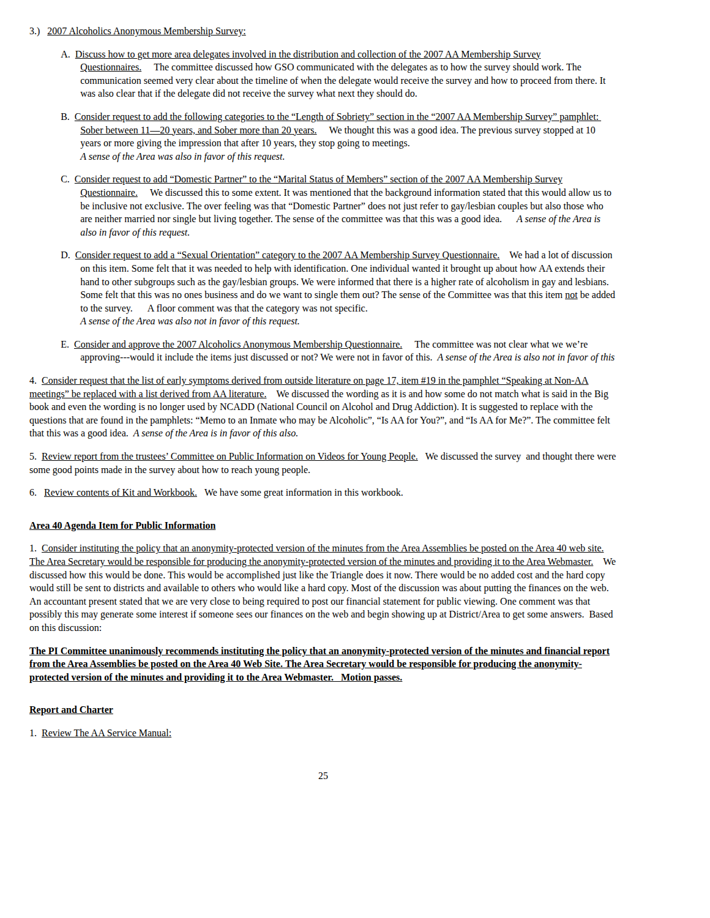3.) 2007 Alcoholics Anonymous Membership Survey:
A. Discuss how to get more area delegates involved in the distribution and collection of the 2007 AA Membership Survey Questionnaires. The committee discussed how GSO communicated with the delegates as to how the survey should work. The communication seemed very clear about the timeline of when the delegate would receive the survey and how to proceed from there. It was also clear that if the delegate did not receive the survey what next they should do.
B. Consider request to add the following categories to the “Length of Sobriety” section in the “2007 AA Membership Survey” pamphlet: Sober between 11—20 years, and Sober more than 20 years. We thought this was a good idea. The previous survey stopped at 10 years or more giving the impression that after 10 years, they stop going to meetings. A sense of the Area was also in favor of this request.
C. Consider request to add “Domestic Partner” to the “Marital Status of Members” section of the 2007 AA Membership Survey Questionnaire. We discussed this to some extent. It was mentioned that the background information stated that this would allow us to be inclusive not exclusive. The over feeling was that “Domestic Partner” does not just refer to gay/lesbian couples but also those who are neither married nor single but living together. The sense of the committee was that this was a good idea. A sense of the Area is also in favor of this request.
D. Consider request to add a “Sexual Orientation” category to the 2007 AA Membership Survey Questionnaire. We had a lot of discussion on this item. Some felt that it was needed to help with identification. One individual wanted it brought up about how AA extends their hand to other subgroups such as the gay/lesbian groups. We were informed that there is a higher rate of alcoholism in gay and lesbians. Some felt that this was no ones business and do we want to single them out? The sense of the Committee was that this item not be added to the survey. A floor comment was that the category was not specific. A sense of the Area was also not in favor of this request.
E. Consider and approve the 2007 Alcoholics Anonymous Membership Questionnaire. The committee was not clear what we we’re approving---would it include the items just discussed or not? We were not in favor of this. A sense of the Area is also not in favor of this
4. Consider request that the list of early symptoms derived from outside literature on page 17, item #19 in the pamphlet “Speaking at Non-AA meetings” be replaced with a list derived from AA literature. We discussed the wording as it is and how some do not match what is said in the Big book and even the wording is no longer used by NCADD (National Council on Alcohol and Drug Addiction). It is suggested to replace with the questions that are found in the pamphlets: “Memo to an Inmate who may be Alcoholic”, “Is AA for You?”, and “Is AA for Me?”. The committee felt that this was a good idea. A sense of the Area is in favor of this also.
5. Review report from the trustees’ Committee on Public Information on Videos for Young People. We discussed the survey and thought there were some good points made in the survey about how to reach young people.
6. Review contents of Kit and Workbook. We have some great information in this workbook.
Area 40 Agenda Item for Public Information
1. Consider instituting the policy that an anonymity-protected version of the minutes from the Area Assemblies be posted on the Area 40 web site. The Area Secretary would be responsible for producing the anonymity-protected version of the minutes and providing it to the Area Webmaster. We discussed how this would be done. This would be accomplished just like the Triangle does it now. There would be no added cost and the hard copy would still be sent to districts and available to others who would like a hard copy. Most of the discussion was about putting the finances on the web. An accountant present stated that we are very close to being required to post our financial statement for public viewing. One comment was that possibly this may generate some interest if someone sees our finances on the web and begin showing up at District/Area to get some answers. Based on this discussion:
The PI Committee unanimously recommends instituting the policy that an anonymity-protected version of the minutes and financial report from the Area Assemblies be posted on the Area 40 Web Site. The Area Secretary would be responsible for producing the anonymity-protected version of the minutes and providing it to the Area Webmaster. Motion passes.
Report and Charter
1. Review The AA Service Manual:
25